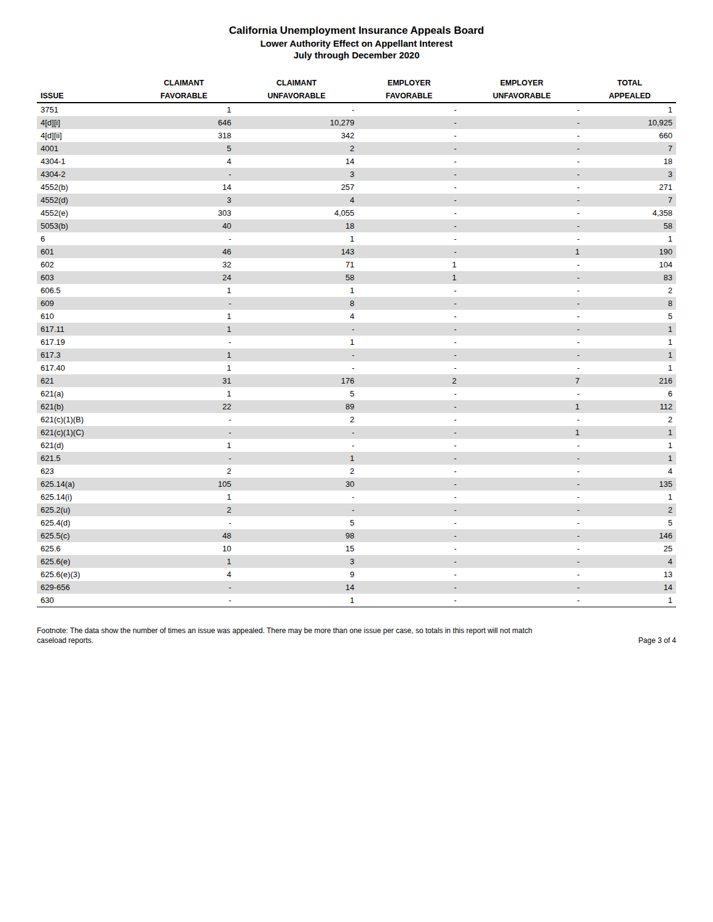California Unemployment Insurance Appeals Board
Lower Authority Effect on Appellant Interest
July through December 2020
| | CLAIMANT | CLAIMANT | EMPLOYER | EMPLOYER | TOTAL |
| --- | --- | --- | --- | --- | --- |
| ISSUE | FAVORABLE | UNFAVORABLE | FAVORABLE | UNFAVORABLE | APPEALED |
| 3751 | 1 | - | - | - | 1 |
| 4[d][i] | 646 | 10,279 | - | - | 10,925 |
| 4[d][ii] | 318 | 342 | - | - | 660 |
| 4001 | 5 | 2 | - | - | 7 |
| 4304-1 | 4 | 14 | - | - | 18 |
| 4304-2 | - | 3 | - | - | 3 |
| 4552(b) | 14 | 257 | - | - | 271 |
| 4552(d) | 3 | 4 | - | - | 7 |
| 4552(e) | 303 | 4,055 | - | - | 4,358 |
| 5053(b) | 40 | 18 | - | - | 58 |
| 6 | - | 1 | - | - | 1 |
| 601 | 46 | 143 | - | 1 | 190 |
| 602 | 32 | 71 | 1 | - | 104 |
| 603 | 24 | 58 | 1 | - | 83 |
| 606.5 | 1 | 1 | - | - | 2 |
| 609 | - | 8 | - | - | 8 |
| 610 | 1 | 4 | - | - | 5 |
| 617.11 | 1 | - | - | - | 1 |
| 617.19 | - | 1 | - | - | 1 |
| 617.3 | 1 | - | - | - | 1 |
| 617.40 | 1 | - | - | - | 1 |
| 621 | 31 | 176 | 2 | 7 | 216 |
| 621(a) | 1 | 5 | - | - | 6 |
| 621(b) | 22 | 89 | - | 1 | 112 |
| 621(c)(1)(B) | - | 2 | - | - | 2 |
| 621(c)(1)(C) | - | - | - | 1 | 1 |
| 621(d) | 1 | - | - | - | 1 |
| 621.5 | - | 1 | - | - | 1 |
| 623 | 2 | 2 | - | - | 4 |
| 625.14(a) | 105 | 30 | - | - | 135 |
| 625.14(i) | 1 | - | - | - | 1 |
| 625.2(u) | 2 | - | - | - | 2 |
| 625.4(d) | - | 5 | - | - | 5 |
| 625.5(c) | 48 | 98 | - | - | 146 |
| 625.6 | 10 | 15 | - | - | 25 |
| 625.6(e) | 1 | 3 | - | - | 4 |
| 625.6(e)(3) | 4 | 9 | - | - | 13 |
| 629-656 | - | 14 | - | - | 14 |
| 630 | - | 1 | - | - | 1 |
Footnote: The data show the number of times an issue was appealed. There may be more than one issue per case, so totals in this report will not match caseload reports.
Page 3 of 4